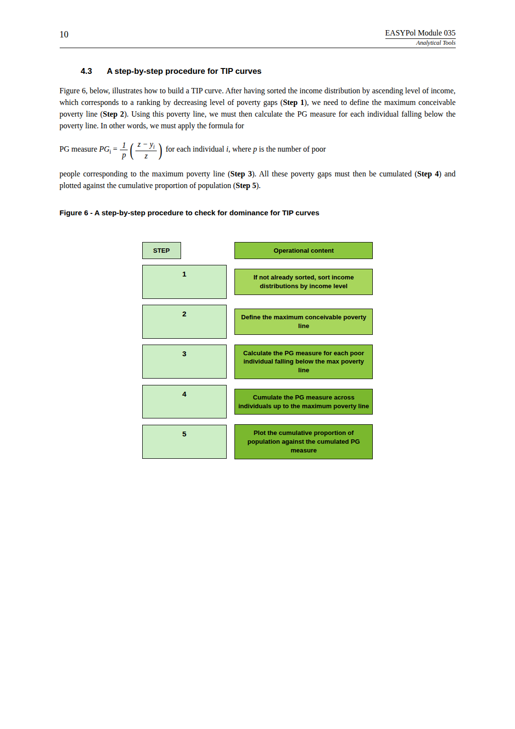10
EASYPol Module 035
Analytical Tools
4.3 A step-by-step procedure for TIP curves
Figure 6, below, illustrates how to build a TIP curve. After having sorted the income distribution by ascending level of income, which corresponds to a ranking by decreasing level of poverty gaps (Step 1), we need to define the maximum conceivable poverty line (Step 2). Using this poverty line, we must then calculate the PG measure for each individual falling below the poverty line. In other words, we must apply the formula for
PG measure PG i = 1 p(z − yi z) for each individual i, where p is the number of poor
people corresponding to the maximum poverty line (Step 3). All these poverty gaps must then be cumulated (Step 4) and plotted against the cumulative proportion of population (Step 5).
Figure 6 - A step-by-step procedure to check for dominance for TIP curves
| STEP | Operational content |
| 1 | If not already sorted, sort income distributions by income level |
| 2 | Define the maximum conceivable poverty line |
| 3 | Calculate the PG measure for each poor individual falling below the max poverty line |
| 4 | Cumulate the PG measure across individuals up to the maximum poverty line |
| 5 | Plot the cumulative proportion of population against the cumulated PG measure |